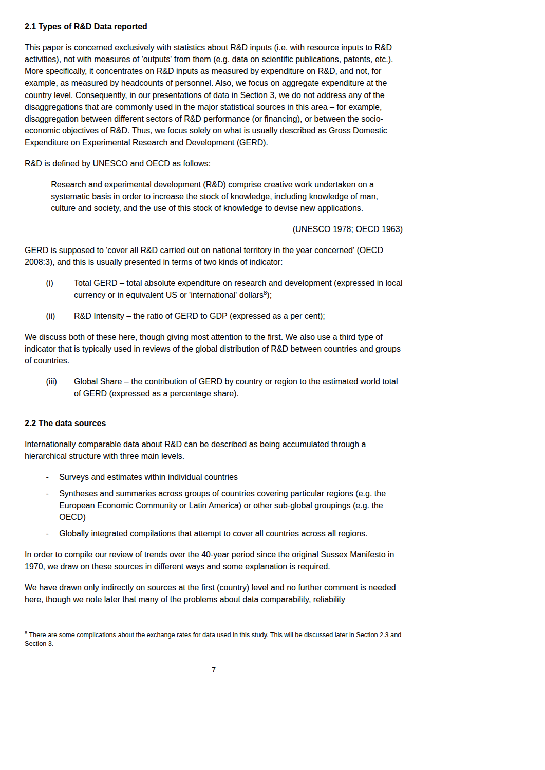2.1 Types of R&D Data reported
This paper is concerned exclusively with statistics about R&D inputs (i.e. with resource inputs to R&D activities), not with measures of 'outputs' from them (e.g. data on scientific publications, patents, etc.). More specifically, it concentrates on R&D inputs as measured by expenditure on R&D, and not, for example, as measured by headcounts of personnel. Also, we focus on aggregate expenditure at the country level. Consequently, in our presentations of data in Section 3, we do not address any of the disaggregations that are commonly used in the major statistical sources in this area – for example, disaggregation between different sectors of R&D performance (or financing), or between the socio-economic objectives of R&D. Thus, we focus solely on what is usually described as Gross Domestic Expenditure on Experimental Research and Development (GERD).
R&D is defined by UNESCO and OECD as follows:
Research and experimental development (R&D) comprise creative work undertaken on a systematic basis in order to increase the stock of knowledge, including knowledge of man, culture and society, and the use of this stock of knowledge to devise new applications.
(UNESCO 1978; OECD 1963)
GERD is supposed to 'cover all R&D carried out on national territory in the year concerned' (OECD 2008:3), and this is usually presented in terms of two kinds of indicator:
(i) Total GERD – total absolute expenditure on research and development (expressed in local currency or in equivalent US or 'international' dollars8);
(ii) R&D Intensity – the ratio of GERD to GDP (expressed as a per cent);
We discuss both of these here, though giving most attention to the first. We also use a third type of indicator that is typically used in reviews of the global distribution of R&D between countries and groups of countries.
(iii) Global Share – the contribution of GERD by country or region to the estimated world total of GERD (expressed as a percentage share).
2.2 The data sources
Internationally comparable data about R&D can be described as being accumulated through a hierarchical structure with three main levels.
Surveys and estimates within individual countries
Syntheses and summaries across groups of countries covering particular regions (e.g. the European Economic Community or Latin America) or other sub-global groupings (e.g. the OECD)
Globally integrated compilations that attempt to cover all countries across all regions.
In order to compile our review of trends over the 40-year period since the original Sussex Manifesto in 1970, we draw on these sources in different ways and some explanation is required.
We have drawn only indirectly on sources at the first (country) level and no further comment is needed here, though we note later that many of the problems about data comparability, reliability
8 There are some complications about the exchange rates for data used in this study. This will be discussed later in Section 2.3 and Section 3.
7